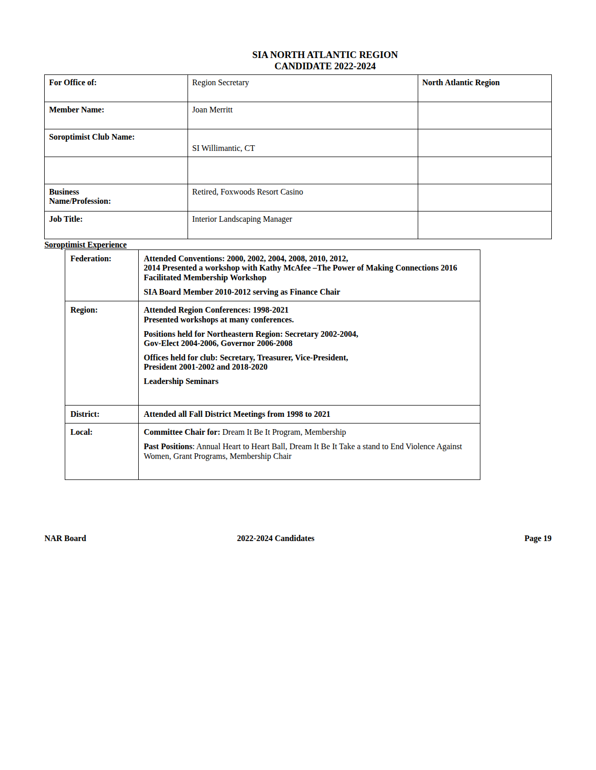SIA NORTH ATLANTIC REGION
CANDIDATE 2022-2024
| For Office of: | Region Secretary | North Atlantic Region |
| Member Name: | Joan Merritt | |
| Soroptimist Club Name: | SI Willimantic, CT | |
| Business Name/Profession: | Retired, Foxwoods Resort Casino | |
| Job Title: | Interior Landscaping Manager | |
Soroptimist Experience
| Federation: | Attended Conventions: 2000, 2002, 2004, 2008, 2010, 2012, 2014 Presented a workshop with Kathy McAfee –The Power of Making Connections 2016 Facilitated Membership Workshop SIA Board Member 2010-2012 serving as Finance Chair |
| Region: | Attended Region Conferences: 1998-2021 Presented workshops at many conferences. Positions held for Northeastern Region: Secretary 2002-2004, Gov-Elect 2004-2006, Governor 2006-2008 Offices held for club: Secretary, Treasurer, Vice-President, President 2001-2002 and 2018-2020 Leadership Seminars |
| District: | Attended all Fall District Meetings from 1998 to 2021 |
| Local: | Committee Chair for: Dream It Be It Program, Membership Past Positions : Annual Heart to Heart Ball, Dream It Be It Take a stand to End Violence Against Women, Grant Programs, Membership Chair |
NAR Board 2022-2024 Candidates Page 19